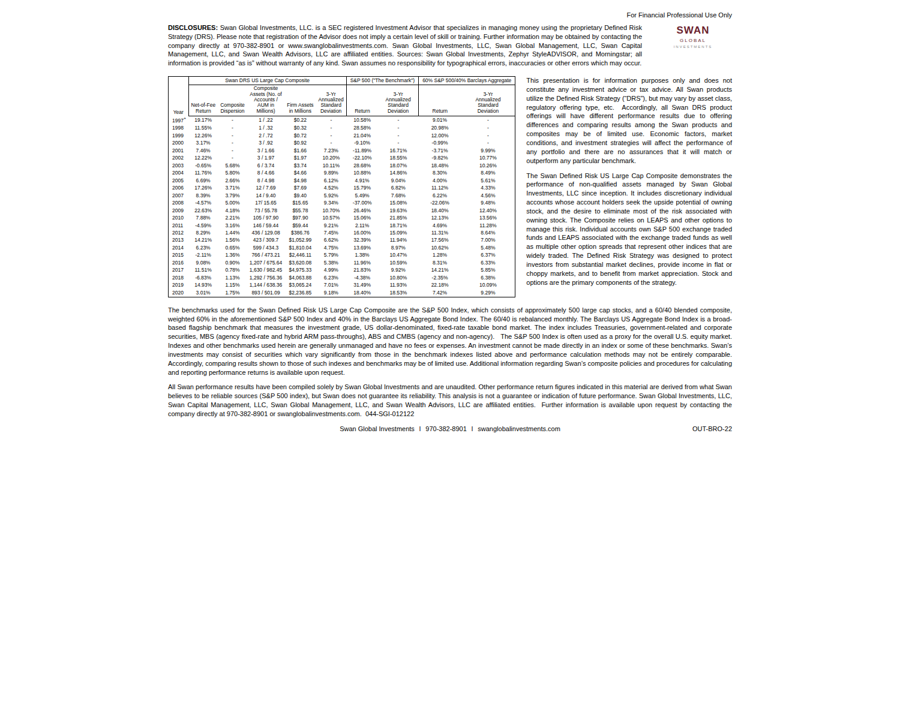For Financial Professional Use Only
SWAN
GLOBAL
INVESTMENTS
DISCLOSURES: Swan Global Investments, LLC. is a SEC registered Investment Advisor that specializes in managing money using the proprietary Defined Risk Strategy (DRS). Please note that registration of the Advisor does not imply a certain level of skill or training. Further information may be obtained by contacting the company directly at 970-382-8901 or www.swanglobalinvestments.com. Swan Global Investments, LLC, Swan Global Management, LLC, Swan Capital Management, LLC, and Swan Wealth Advisors, LLC are affiliated entities. Sources: Swan Global Investments, Zephyr StyleADVISOR, and Morningstar; all information is provided “as is” without warranty of any kind. Swan assumes no responsibility for typographical errors, inaccuracies or other errors which may occur.
| Year | Swan DRS US Large Cap Composite | S&P 500 ("The Benchmark") | 60% S&P 500/40% Barclays Aggregate |
| --- | --- | --- | --- |
| Net-of-Fee Return | Composite Dispersion | Composite Assets (No. of Accounts / AUM in Millions) | Firm Assets in Millions | 3-Yr Annualized Standard Deviation | Return | 3-Yr Annualized Standard Deviation | Return | 3-Yr Annualized Standard Deviation |
| 1997 + | 19.17% | - | 1 / .22 | $0.22 | - | 10.58% | - | 9.01% | - |
| 1998 | 11.55% | - | 1 / .32 | $0.32 | - | 28.58% | - | 20.98% | - |
| 1999 | 12.26% | - | 2 / .72 | $0.72 | - | 21.04% | - | 12.00% | - |
| 2000 | 3.17% | - | 3 / .92 | $0.92 | - | -9.10% | - | -0.99% | - |
| 2001 | 7.46% | - | 3 / 1.66 | $1.66 | 7.23% | -11.89% | 16.71% | -3.71% | 9.99% |
| 2002 | 12.22% | - | 3 / 1.97 | $1.97 | 10.20% | -22.10% | 18.55% | -9.82% | 10.77% |
| 2003 | -0.65% | 5.68% | 6 / 3.74 | $3.74 | 10.11% | 28.68% | 18.07% | 18.48% | 10.26% |
| 2004 | 11.76% | 5.80% | 8 / 4.66 | $4.66 | 9.89% | 10.88% | 14.86% | 8.30% | 8.49% |
| 2005 | 6.69% | 2.66% | 8 / 4.98 | $4.98 | 6.12% | 4.91% | 9.04% | 4.00% | 5.61% |
| 2006 | 17.26% | 3.71% | 12 / 7.69 | $7.69 | 4.52% | 15.79% | 6.82% | 11.12% | 4.33% |
| 2007 | 8.39% | 3.79% | 14 / 9.40 | $9.40 | 5.92% | 5.49% | 7.68% | 6.22% | 4.56% |
| 2008 | -4.57% | 5.00% | 17/ 15.65 | $15.65 | 9.34% | -37.00% | 15.08% | -22.06% | 9.48% |
| 2009 | 22.63% | 4.18% | 73 / 55.78 | $55.78 | 10.70% | 26.46% | 19.63% | 18.40% | 12.40% |
| 2010 | 7.88% | 2.21% | 105 / 97.90 | $97.90 | 10.57% | 15.06% | 21.85% | 12.13% | 13.56% |
| 2011 | -4.59% | 3.16% | 146 / 59.44 | $59.44 | 9.21% | 2.11% | 18.71% | 4.69% | 11.28% |
| 2012 | 8.29% | 1.44% | 436 / 129.08 | $386.76 | 7.45% | 16.00% | 15.09% | 11.31% | 8.64% |
| 2013 | 14.21% | 1.56% | 423 / 309.7 | $1,052.99 | 6.62% | 32.39% | 11.94% | 17.56% | 7.00% |
| 2014 | 6.23% | 0.65% | 599 / 434.3 | $1,810.04 | 4.75% | 13.69% | 8.97% | 10.62% | 5.48% |
| 2015 | -2.11% | 1.36% | 766 / 473.21 | $2,446.11 | 5.79% | 1.38% | 10.47% | 1.28% | 6.37% |
| 2016 | 9.08% | 0.90% | 1,207 / 675.64 | $3,620.08 | 5.38% | 11.96% | 10.59% | 8.31% | 6.33% |
| 2017 | 11.51% | 0.78% | 1,630 / 982.45 | $4,975.33 | 4.99% | 21.83% | 9.92% | 14.21% | 5.85% |
| 2018 | -6.83% | 1.13% | 1,292 / 756.36 | $4,063.88 | 6.23% | -4.38% | 10.80% | -2.35% | 6.38% |
| 2019 | 14.93% | 1.15% | 1,144 / 638.36 | $3,065.24 | 7.01% | 31.49% | 11.93% | 22.18% | 10.09% |
| 2020 | 3.01% | 1.75% | 893 / 501.09 | $2,236.85 | 9.18% | 18.40% | 18.53% | 7.42% | 9.29% |
This presentation is for information purposes only and does not constitute any investment advice or tax advice. All Swan products utilize the Defined Risk Strategy (“DRS”), but may vary by asset class, regulatory offering type, etc. Accordingly, all Swan DRS product offerings will have different performance results due to offering differences and comparing results among the Swan products and composites may be of limited use. Economic factors, market conditions, and investment strategies will affect the performance of any portfolio and there are no assurances that it will match or outperform any particular benchmark.
The Swan Defined Risk US Large Cap Composite demonstrates the performance of non-qualified assets managed by Swan Global Investments, LLC since inception. It includes discretionary individual accounts whose account holders seek the upside potential of owning stock, and the desire to eliminate most of the risk associated with owning stock. The Composite relies on LEAPS and other options to manage this risk. Individual accounts own S&P 500 exchange traded funds and LEAPS associated with the exchange traded funds as well as multiple other option spreads that represent other indices that are widely traded. The Defined Risk Strategy was designed to protect investors from substantial market declines, provide income in flat or choppy markets, and to benefit from market appreciation. Stock and options are the primary components of the strategy.
The benchmarks used for the Swan Defined Risk US Large Cap Composite are the S&P 500 Index, which consists of approximately 500 large cap stocks, and a 60/40 blended composite, weighted 60% in the aforementioned S&P 500 Index and 40% in the Barclays US Aggregate Bond Index. The 60/40 is rebalanced monthly. The Barclays US Aggregate Bond Index is a broad-based flagship benchmark that measures the investment grade, US dollar-denominated, fixed-rate taxable bond market. The index includes Treasuries, government-related and corporate securities, MBS (agency fixed-rate and hybrid ARM pass-throughs), ABS and CMBS (agency and non-agency). The S&P 500 Index is often used as a proxy for the overall U.S. equity market. Indexes and other benchmarks used herein are generally unmanaged and have no fees or expenses. An investment cannot be made directly in an index or some of these benchmarks. Swan’s investments may consist of securities which vary significantly from those in the benchmark indexes listed above and performance calculation methods may not be entirely comparable. Accordingly, comparing results shown to those of such indexes and benchmarks may be of limited use. Additional information regarding Swan’s composite policies and procedures for calculating and reporting performance returns is available upon request.
All Swan performance results have been compiled solely by Swan Global Investments and are unaudited. Other performance return figures indicated in this material are derived from what Swan believes to be reliable sources (S&P 500 index), but Swan does not guarantee its reliability. This analysis is not a guarantee or indication of future performance. Swan Global Investments, LLC, Swan Capital Management, LLC, Swan Global Management, LLC, and Swan Wealth Advisors, LLC are affiliated entities. Further information is available upon request by contacting the company directly at 970-382-8901 or swanglobalinvestments.com. 044-SGI-012122
Swan Global Investments l 970-382-8901 lswanglobalinvestments.com OUT-BRO-22